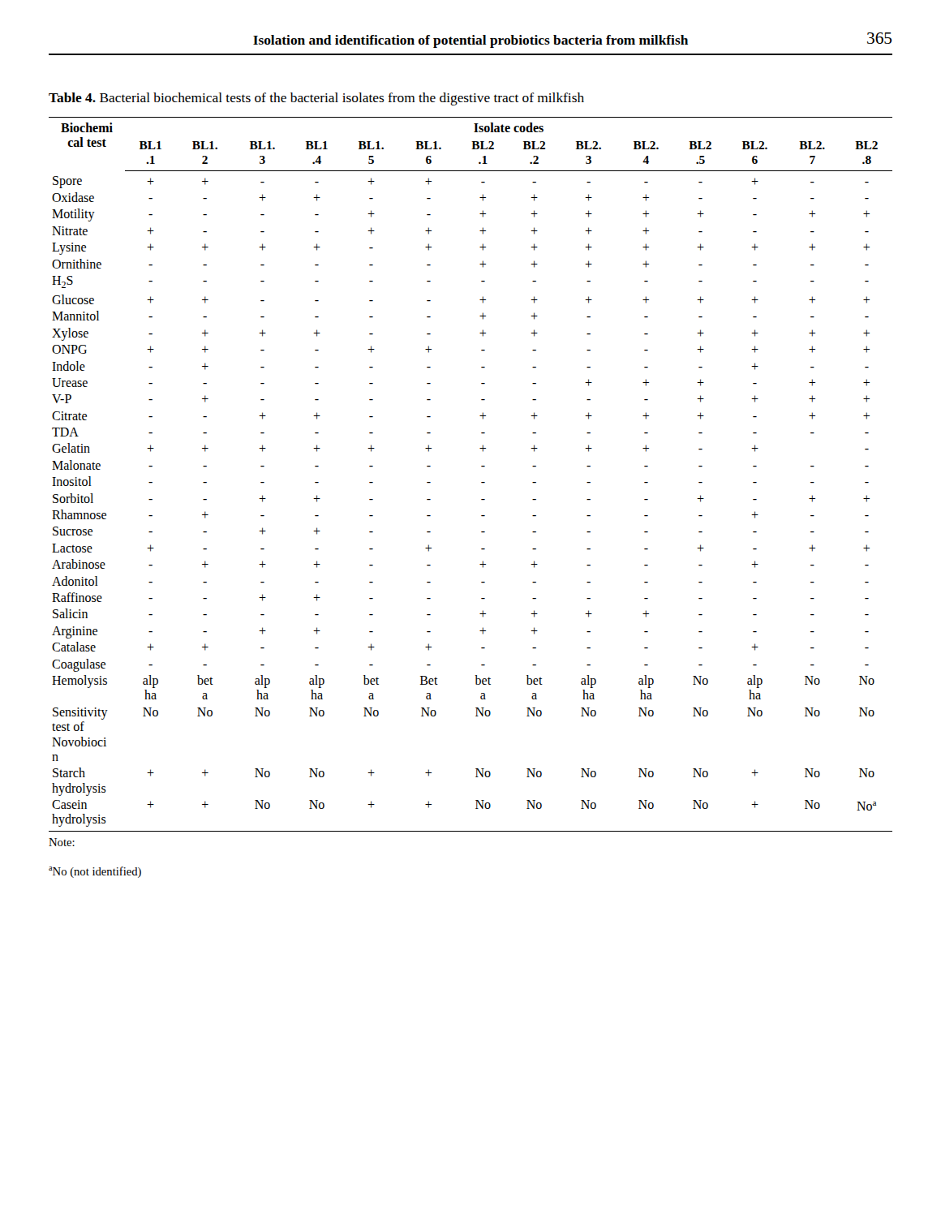Isolation and identification of potential probiotics bacteria from milkfish
365
Table 4. Bacterial biochemical tests of the bacterial isolates from the digestive tract of milkfish
| Biochemi cal test | Isolate codes |
| --- | --- |
| BL1 .1 | BL1. 2 | BL1. 3 | BL1 .4 | BL1. 5 | BL1. 6 | BL2 .1 | BL2 .2 | BL2. 3 | BL2. 4 | BL2 .5 | BL2. 6 | BL2. 7 | BL2 .8 |
| Spore | + | + | - | - | + | + | - | - | - | - | - | + | - | - |
| Oxidase | - | - | + | + | - | - | + | + | + | + | - | - | - | - |
| Motility | - | - | - | - | + | - | + | + | + | + | + | - | + | + |
| Nitrate | + | - | - | - | + | + | + | + | + | + | - | - | - | - |
| Lysine | + | + | + | + | - | + | + | + | + | + | + | + | + | + |
| Ornithine | - | - | - | - | - | - | + | + | + | + | - | - | - | - |
| H 2 S | - | - | - | - | - | - | - | - | - | - | - | - | - | - |
| Glucose | + | + | - | - | - | - | + | + | + | + | + | + | + | + |
| Mannitol | - | - | - | - | - | - | + | + | - | - | - | - | - | - |
| Xylose | - | + | + | + | - | - | + | + | - | - | + | + | + | + |
| ONPG | + | + | - | - | + | + | - | - | - | - | + | + | + | + |
| Indole | - | + | - | - | - | - | - | - | - | - | - | + | - | - |
| Urease | - | - | - | - | - | - | - | - | + | + | + | - | + | + |
| V-P | - | + | - | - | - | - | - | - | - | - | + | + | + | + |
| Citrate | - | - | + | + | - | - | + | + | + | + | + | - | + | + |
| TDA | - | - | - | - | - | - | - | - | - | - | - | - | - | - |
| Gelatin | + | + | + | + | + | + | + | + | + | + | - | + | | - |
| Malonate | - | - | - | - | - | - | - | - | - | - | - | - | - | - |
| Inositol | - | - | - | - | - | - | - | - | - | - | - | - | - | - |
| Sorbitol | - | - | + | + | - | - | - | - | - | - | + | - | + | + |
| Rhamnose | - | + | - | - | - | - | - | - | - | - | - | + | - | - |
| Sucrose | - | - | + | + | - | - | - | - | - | - | - | - | - | - |
| Lactose | + | - | - | - | - | + | - | - | - | - | + | - | + | + |
| Arabinose | - | + | + | + | - | - | + | + | - | - | - | + | - | - |
| Adonitol | - | - | - | - | - | - | - | - | - | - | - | - | - | - |
| Raffinose | - | - | + | + | - | - | - | - | - | - | - | - | - | - |
| Salicin | - | - | - | - | - | - | + | + | + | + | - | - | - | - |
| Arginine | - | - | + | + | - | - | + | + | - | - | - | - | - | - |
| Catalase | + | + | - | - | + | + | - | - | - | - | - | + | - | - |
| Coagulase | - | - | - | - | - | - | - | - | - | - | - | - | - | - |
| Hemolysis | alp ha | bet a | alp ha | alp ha | bet a | Bet a | bet a | bet a | alp ha | alp ha | No | alp ha | No | No |
| Sensitivity test of Novobioci n | No | No | No | No | No | No | No | No | No | No | No | No | No | No |
| Starch hydrolysis | + | + | No | No | + | + | No | No | No | No | No | + | No | No |
| Casein hydrolysis | + | + | No | No | + | + | No | No | No | No | No | + | No | No a |
Note:
a No (not identified)